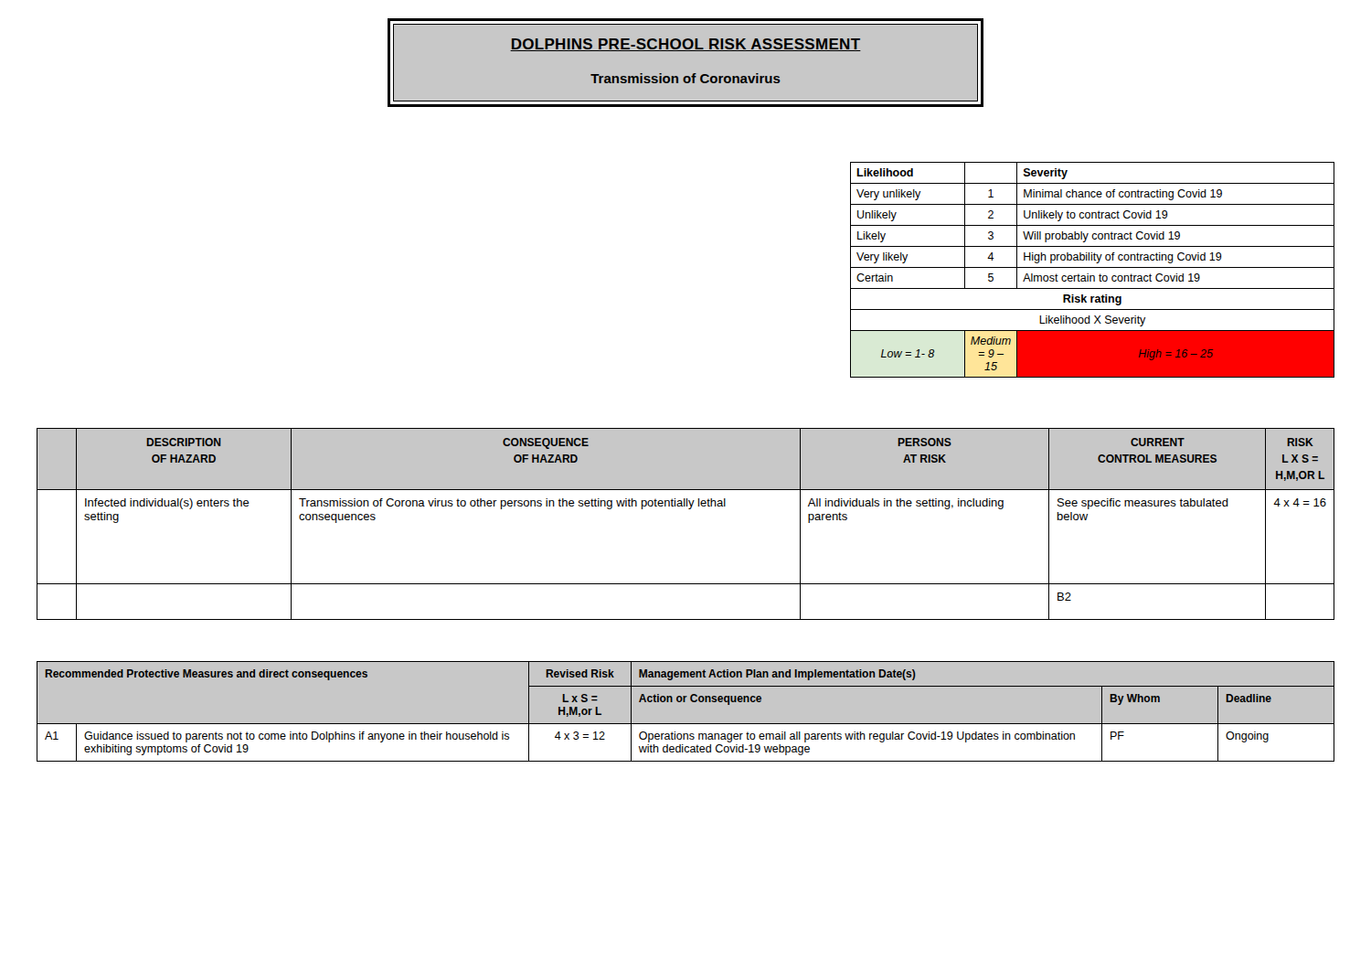DOLPHINS PRE-SCHOOL RISK ASSESSMENT
Transmission of Coronavirus
| Likelihood | | Severity |
| --- | --- | --- |
| Very unlikely | 1 | Minimal chance of contracting Covid 19 |
| Unlikely | 2 | Unlikely to contract Covid 19 |
| Likely | 3 | Will probably contract Covid 19 |
| Very likely | 4 | High probability of contracting Covid 19 |
| Certain | 5 | Almost certain to contract Covid 19 |
| Risk rating |
| Likelihood X Severity |
| Low = 1- 8 | Medium = 9 – 15 | High = 16 – 25 |
| | DESCRIPTION OF HAZARD | CONSEQUENCE OF HAZARD | PERSONS AT RISK | CURRENT CONTROL MEASURES | RISK L X S = H,M,OR L |
| --- | --- | --- | --- | --- | --- |
| | Infected individual(s) enters the setting | Transmission of Corona virus to other persons in the setting with potentially lethal consequences | All individuals in the setting, including parents | See specific measures tabulated below | 4 x 4 = 16 |
| | | | | B2 | |
| Recommended Protective Measures and direct consequences | Revised Risk | Management Action Plan and Implementation Date(s) |
| --- | --- | --- |
| L x S = H,M,or L | Action or Consequence | By Whom | Deadline |
| A1 | Guidance issued to parents not to come into Dolphins if anyone in their household is exhibiting symptoms of Covid 19 | 4 x 3 = 12 | Operations manager to email all parents with regular Covid-19 Updates in combination with dedicated Covid-19 webpage | PF | Ongoing |